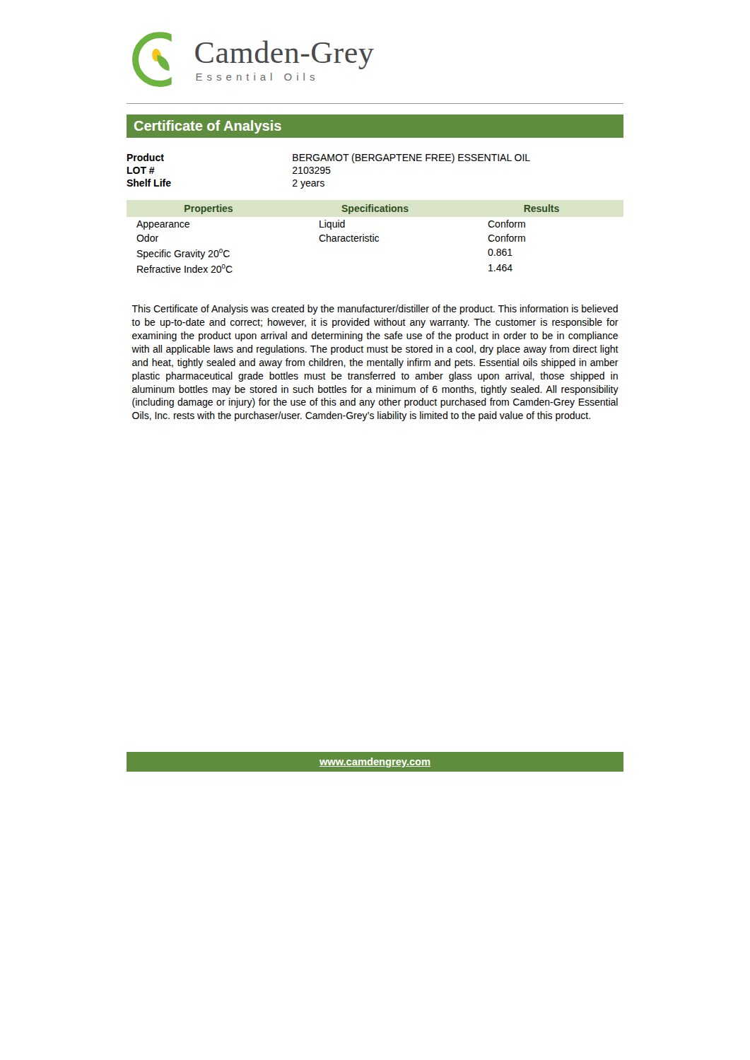Camden-Grey
Essential Oils
Certificate of Analysis
| Product | BERGAMOT (BERGAPTENE FREE) ESSENTIAL OIL |
| LOT # | 2103295 |
| Shelf Life | 2 years |
| Properties | Specifications | Results |
| --- | --- | --- |
| Appearance | Liquid | Conform |
| Odor | Characteristic | Conform |
| Specific Gravity 20 0 C | | 0.861 |
| Refractive Index 20 0 C | | 1.464 |
This Certificate of Analysis was created by the manufacturer/distiller of the product. This information is believed to be up-to-date and correct; however, it is provided without any warranty. The customer is responsible for examining the product upon arrival and determining the safe use of the product in order to be in compliance with all applicable laws and regulations. The product must be stored in a cool, dry place away from direct light and heat, tightly sealed and away from children, the mentally infirm and pets. Essential oils shipped in amber plastic pharmaceutical grade bottles must be transferred to amber glass upon arrival, those shipped in aluminum bottles may be stored in such bottles for a minimum of 6 months, tightly sealed. All responsibility (including damage or injury) for the use of this and any other product purchased from Camden-Grey Essential Oils, Inc. rests with the purchaser/user. Camden-Grey’s liability is limited to the paid value of this product.
www.camdengrey.com